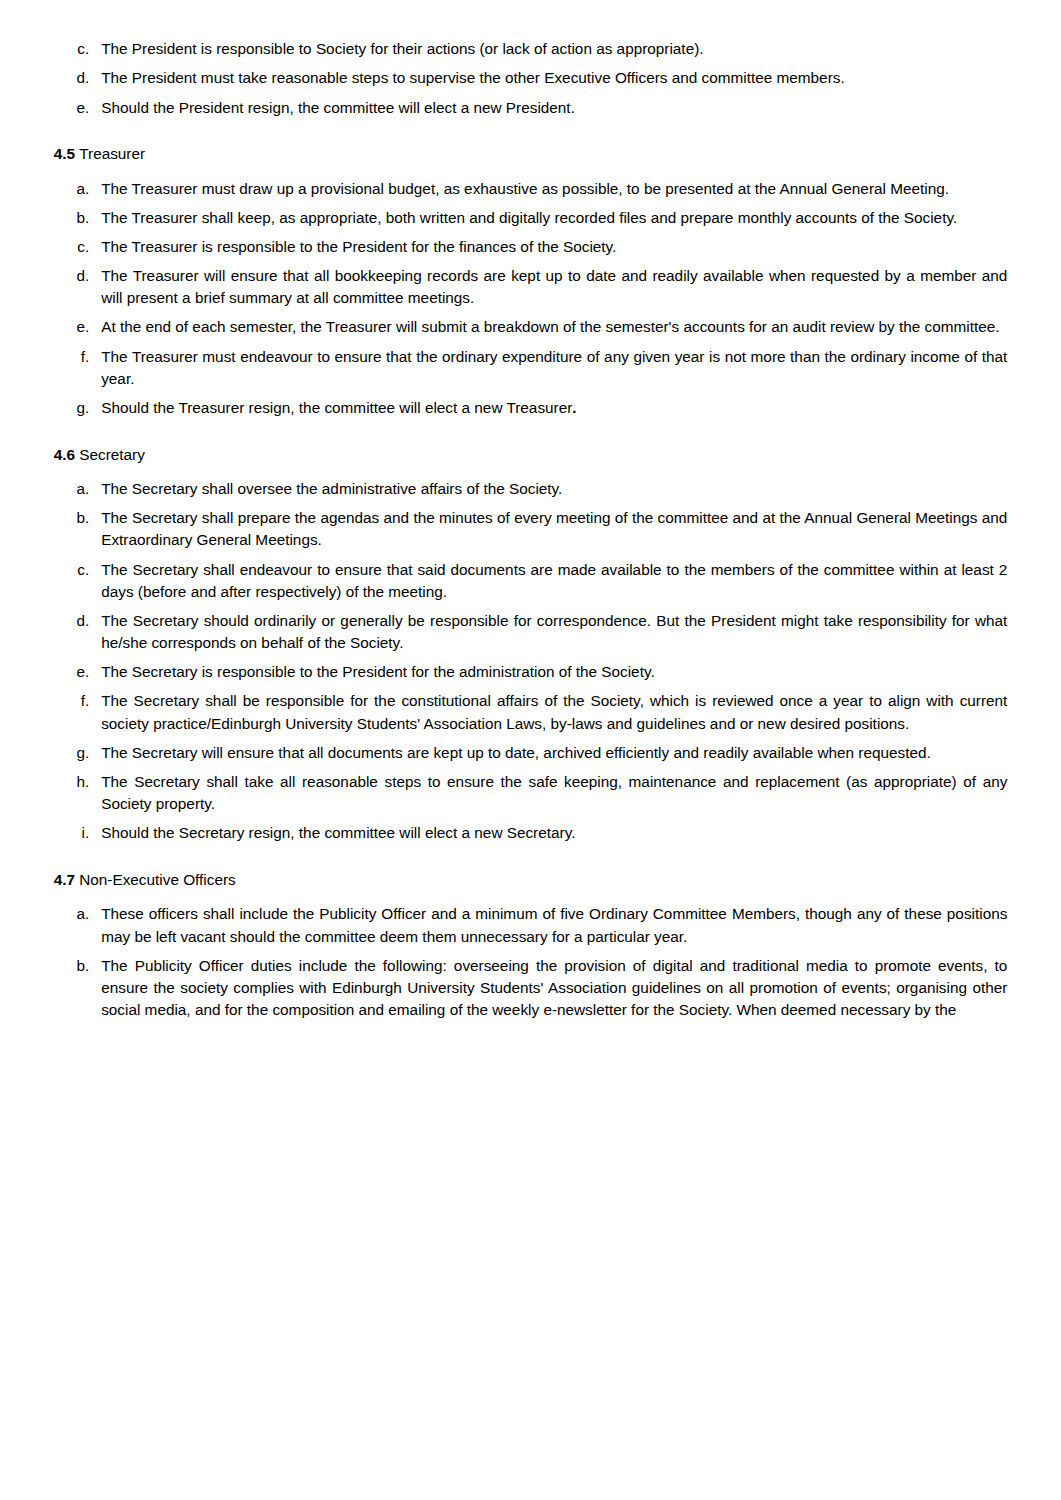The President is responsible to Society for their actions (or lack of action as appropriate).
The President must take reasonable steps to supervise the other Executive Officers and committee members.
Should the President resign, the committee will elect a new President.
4.5 Treasurer
The Treasurer must draw up a provisional budget, as exhaustive as possible, to be presented at the Annual General Meeting.
The Treasurer shall keep, as appropriate, both written and digitally recorded files and prepare monthly accounts of the Society.
The Treasurer is responsible to the President for the finances of the Society.
The Treasurer will ensure that all bookkeeping records are kept up to date and readily available when requested by a member and will present a brief summary at all committee meetings.
At the end of each semester, the Treasurer will submit a breakdown of the semester's accounts for an audit review by the committee.
The Treasurer must endeavour to ensure that the ordinary expenditure of any given year is not more than the ordinary income of that year.
Should the Treasurer resign, the committee will elect a new Treasurer.
4.6 Secretary
The Secretary shall oversee the administrative affairs of the Society.
The Secretary shall prepare the agendas and the minutes of every meeting of the committee and at the Annual General Meetings and Extraordinary General Meetings.
The Secretary shall endeavour to ensure that said documents are made available to the members of the committee within at least 2 days (before and after respectively) of the meeting.
The Secretary should ordinarily or generally be responsible for correspondence. But the President might take responsibility for what he/she corresponds on behalf of the Society.
The Secretary is responsible to the President for the administration of the Society.
The Secretary shall be responsible for the constitutional affairs of the Society, which is reviewed once a year to align with current society practice/Edinburgh University Students' Association Laws, by-laws and guidelines and or new desired positions.
The Secretary will ensure that all documents are kept up to date, archived efficiently and readily available when requested.
The Secretary shall take all reasonable steps to ensure the safe keeping, maintenance and replacement (as appropriate) of any Society property.
Should the Secretary resign, the committee will elect a new Secretary.
4.7 Non-Executive Officers
These officers shall include the Publicity Officer and a minimum of five Ordinary Committee Members, though any of these positions may be left vacant should the committee deem them unnecessary for a particular year.
The Publicity Officer duties include the following: overseeing the provision of digital and traditional media to promote events, to ensure the society complies with Edinburgh University Students' Association guidelines on all promotion of events; organising other social media, and for the composition and emailing of the weekly e-newsletter for the Society. When deemed necessary by the